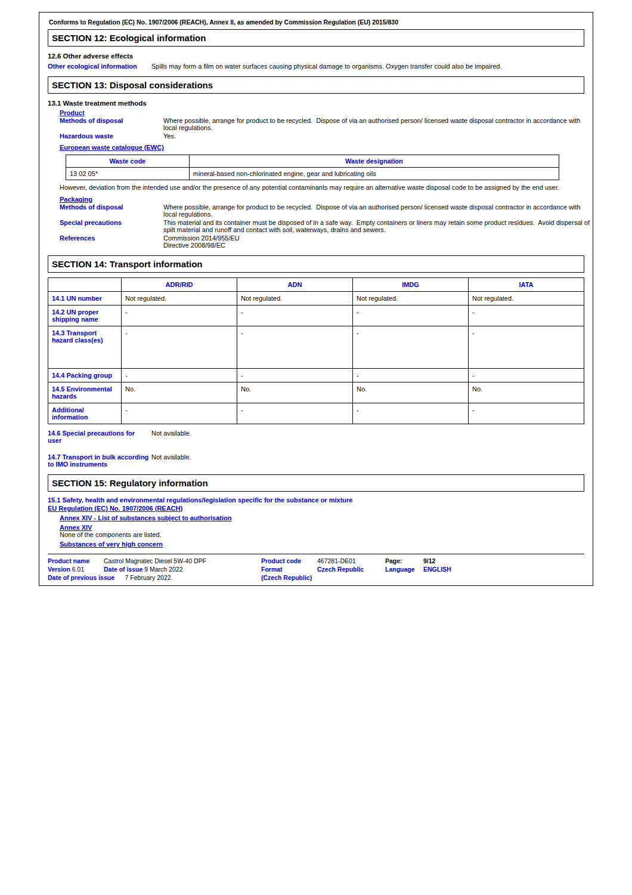Conforms to Regulation (EC) No. 1907/2006 (REACH), Annex II, as amended by Commission Regulation (EU) 2015/830
SECTION 12: Ecological information
12.6 Other adverse effects
| Other ecological information | Spills may form a film on water surfaces causing physical damage to organisms. Oxygen transfer could also be impaired. |
SECTION 13: Disposal considerations
13.1 Waste treatment methods
Product
| Methods of disposal | Where possible, arrange for product to be recycled. Dispose of via an authorised person/ licensed waste disposal contractor in accordance with local regulations. |
| Hazardous waste | Yes. |
European waste catalogue (EWC)
| Waste code | Waste designation |
| --- | --- |
| 13 02 05* | mineral-based non-chlorinated engine, gear and lubricating oils |
However, deviation from the intended use and/or the presence of any potential contaminants may require an alternative waste disposal code to be assigned by the end user.
Packaging
| Methods of disposal | Where possible, arrange for product to be recycled. Dispose of via an authorised person/ licensed waste disposal contractor in accordance with local regulations. |
| Special precautions | This material and its container must be disposed of in a safe way. Empty containers or liners may retain some product residues. Avoid dispersal of spilt material and runoff and contact with soil, waterways, drains and sewers. |
| References | Commission 2014/955/EU Directive 2008/98/EC |
SECTION 14: Transport information
| | ADR/RID | ADN | IMDG | IATA |
| --- | --- | --- | --- | --- |
| 14.1 UN number | Not regulated. | Not regulated. | Not regulated. | Not regulated. |
| 14.2 UN proper shipping name | - | - | - | - |
| 14.3 Transport hazard class(es) | - | - | - | - |
| 14.4 Packing group | - | - | - | - |
| 14.5 Environmental hazards | No. | No. | No. | No. |
| Additional information | - | - | - | - |
| 14.6 Special precautions for user | Not available. |
| 14.7 Transport in bulk according to IMO instruments | Not available. |
SECTION 15: Regulatory information
15.1 Safety, health and environmental regulations/legislation specific for the substance or mixture
EU Regulation (EC) No. 1907/2006 (REACH)
Annex XIV - List of substances subject to authorisation
Annex XIV
None of the components are listed.
Substances of very high concern
| Product name | Castrol Magnatec Diesel 5W-40 DPF | Product code | 467281-DE01 | Page: | 9/12 |
| Version 6.01 | Date of issue 9 March 2022 | Format | Czech Republic | Language | ENGLISH |
| Date of previous issue 7 February 2022. | (Czech Republic) | |